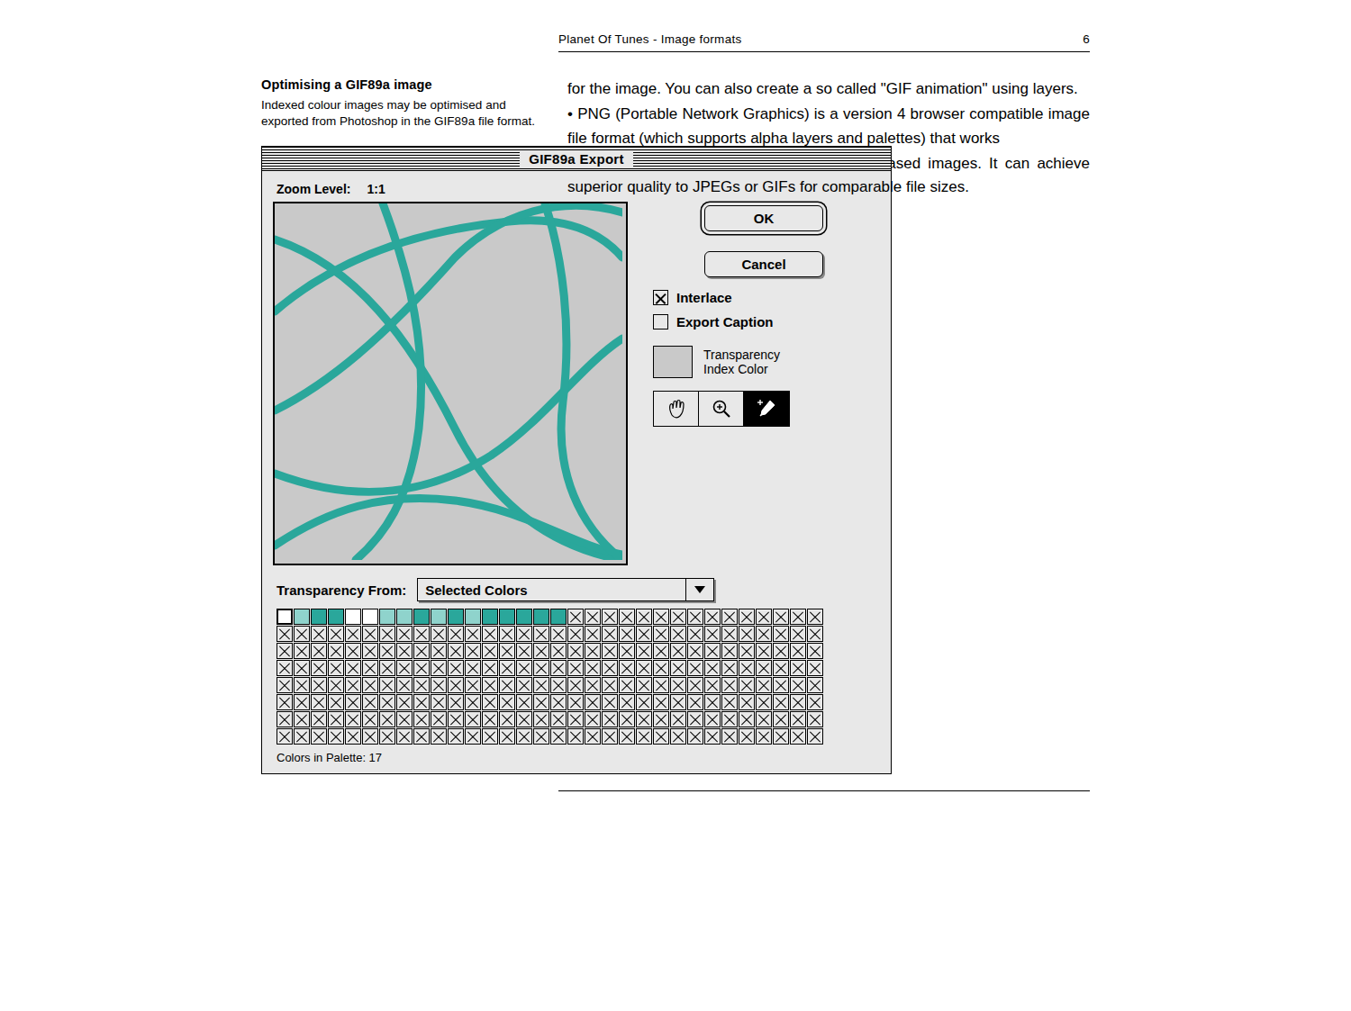Planet Of Tunes - Image formats 6
Optimising a GIF89a image
Indexed colour images may be optimised and exported from Photoshop in the GIF89a file format.
GIF89a Export
Zoom Level:1:1
OK
Cancel
Interlace
Export Caption
Transparency
Index Color
Transparency From:
Selected Colors
Colors in Palette: 17
for the image. You can also create a so called "GIF animation" using layers.
• PNG (Portable Network Graphics) is a version 4 browser compatible image file format (which supports alpha layers and palettes) that works
well with both photographic and flat colour based images. It can achieve superior quality to JPEGs or GIFs for comparable file sizes.